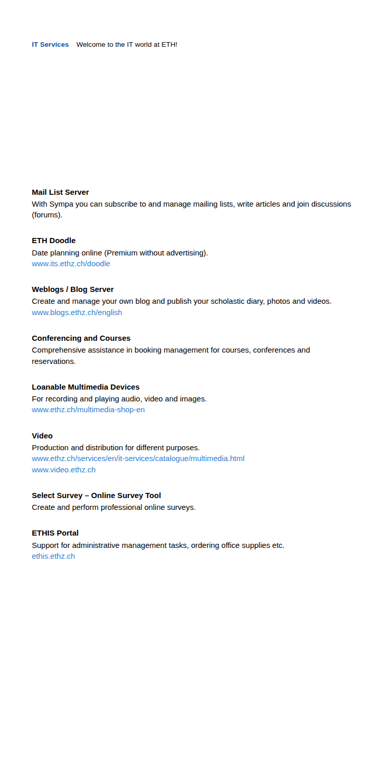IT Services Welcome to the IT world at ETH!
Mail List Server
With Sympa you can subscribe to and manage mailing lists, write articles and join discussions (forums).
ETH Doodle
Date planning online (Premium without advertising).
www.its.ethz.ch/doodle
Weblogs / Blog Server
Create and manage your own blog and publish your scholastic diary, photos and videos.
www.blogs.ethz.ch/english
Conferencing and Courses
Comprehensive assistance in booking management for courses, conferences and reservations.
Loanable Multimedia Devices
For recording and playing audio, video and images.
www.ethz.ch/multimedia-shop-en
Video
Production and distribution for different purposes.
www.ethz.ch/services/en/it-services/catalogue/multimedia.html
www.video.ethz.ch
Select Survey – Online Survey Tool
Create and perform professional online surveys.
ETHIS Portal
Support for administrative management tasks, ordering office supplies etc.
ethis.ethz.ch